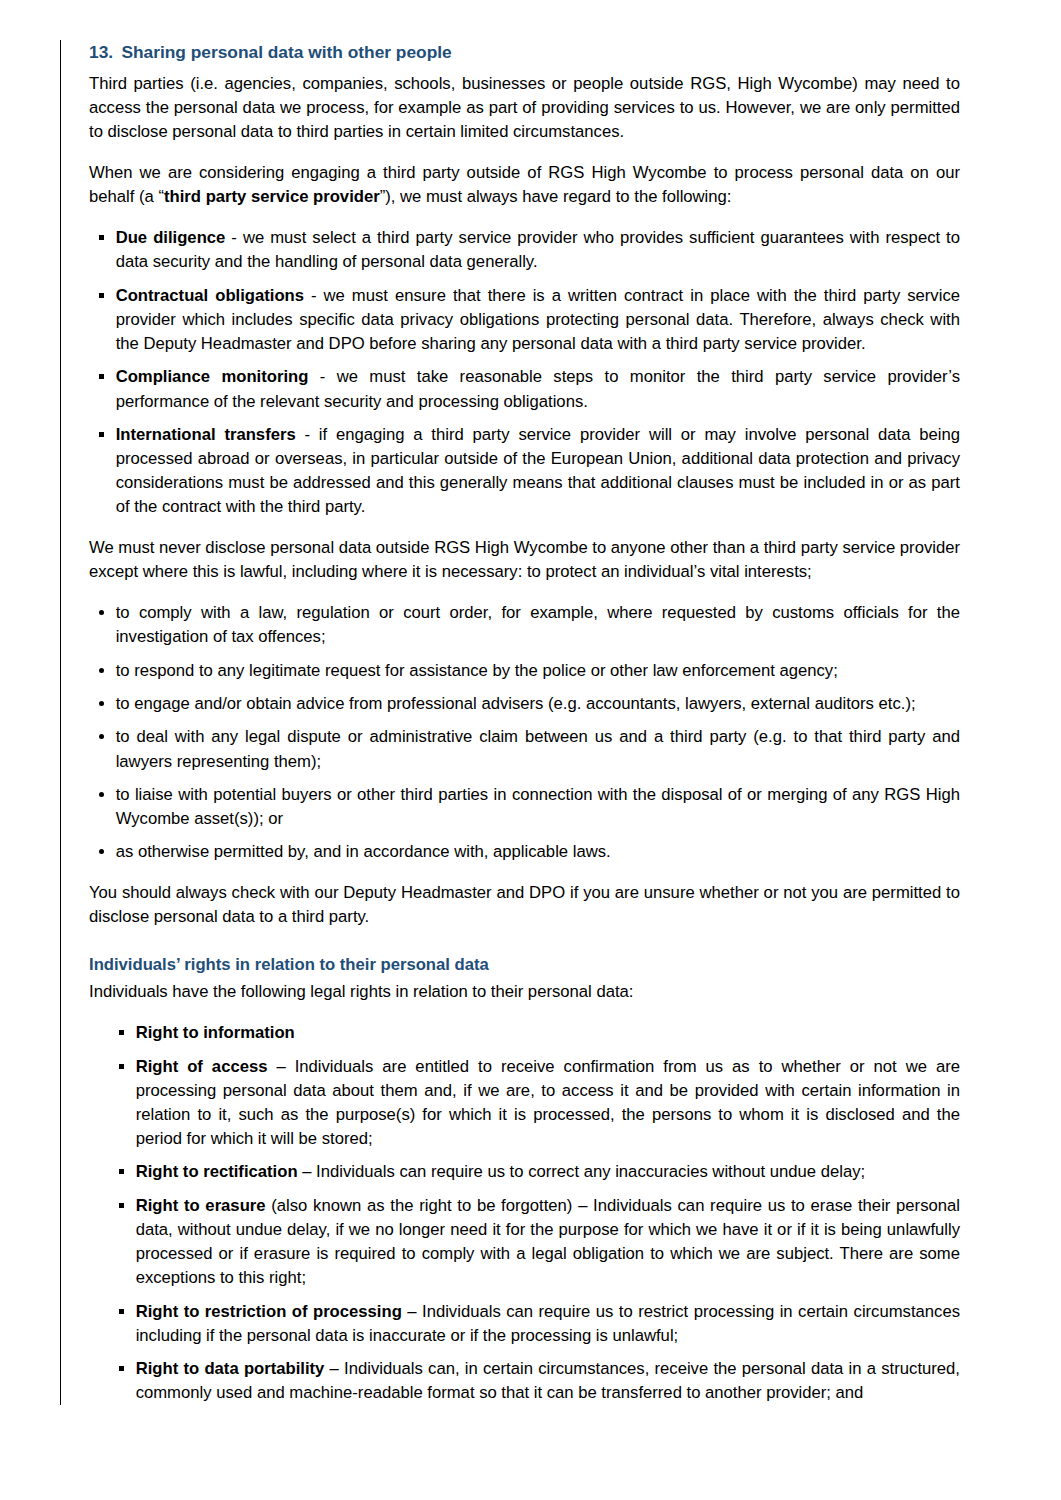13.
Sharing personal data with other people
Third parties (i.e. agencies, companies, schools, businesses or people outside RGS, High Wycombe) may need to access the personal data we process, for example as part of providing services to us. However, we are only permitted to disclose personal data to third parties in certain limited circumstances.
When we are considering engaging a third party outside of RGS High Wycombe to process personal data on our behalf (a “third party service provider”), we must always have regard to the following:
Due diligence - we must select a third party service provider who provides sufficient guarantees with respect to data security and the handling of personal data generally.
Contractual obligations - we must ensure that there is a written contract in place with the third party service provider which includes specific data privacy obligations protecting personal data. Therefore, always check with the Deputy Headmaster and DPO before sharing any personal data with a third party service provider.
Compliance monitoring - we must take reasonable steps to monitor the third party service provider’s performance of the relevant security and processing obligations.
International transfers - if engaging a third party service provider will or may involve personal data being processed abroad or overseas, in particular outside of the European Union, additional data protection and privacy considerations must be addressed and this generally means that additional clauses must be included in or as part of the contract with the third party.
We must never disclose personal data outside RGS High Wycombe to anyone other than a third party service provider except where this is lawful, including where it is necessary: to protect an individual’s vital interests;
to comply with a law, regulation or court order, for example, where requested by customs officials for the investigation of tax offences;
to respond to any legitimate request for assistance by the police or other law enforcement agency;
to engage and/or obtain advice from professional advisers (e.g. accountants, lawyers, external auditors etc.);
to deal with any legal dispute or administrative claim between us and a third party (e.g. to that third party and lawyers representing them);
to liaise with potential buyers or other third parties in connection with the disposal of or merging of any RGS High Wycombe asset(s)); or
as otherwise permitted by, and in accordance with, applicable laws.
You should always check with our Deputy Headmaster and DPO if you are unsure whether or not you are permitted to disclose personal data to a third party.
Individuals’ rights in relation to their personal data
Individuals have the following legal rights in relation to their personal data:
Right to information
Right of access – Individuals are entitled to receive confirmation from us as to whether or not we are processing personal data about them and, if we are, to access it and be provided with certain information in relation to it, such as the purpose(s) for which it is processed, the persons to whom it is disclosed and the period for which it will be stored;
Right to rectification – Individuals can require us to correct any inaccuracies without undue delay;
Right to erasure (also known as the right to be forgotten) – Individuals can require us to erase their personal data, without undue delay, if we no longer need it for the purpose for which we have it or if it is being unlawfully processed or if erasure is required to comply with a legal obligation to which we are subject. There are some exceptions to this right;
Right to restriction of processing – Individuals can require us to restrict processing in certain circumstances including if the personal data is inaccurate or if the processing is unlawful;
Right to data portability – Individuals can, in certain circumstances, receive the personal data in a structured, commonly used and machine-readable format so that it can be transferred to another provider; and